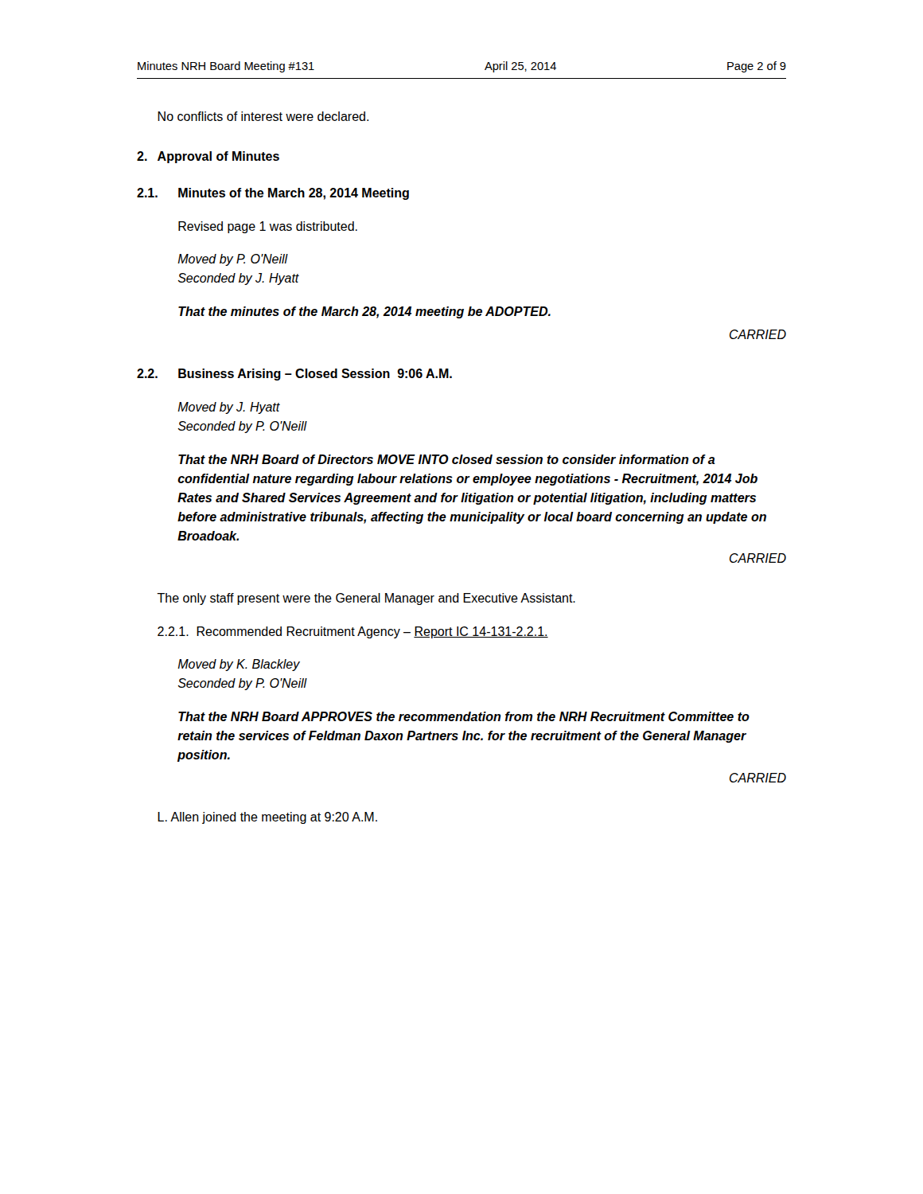Minutes NRH Board Meeting #131 April 25, 2014 Page 2 of 9
No conflicts of interest were declared.
2. Approval of Minutes
2.1. Minutes of the March 28, 2014 Meeting
Revised page 1 was distributed.
Moved by P. O'Neill
Seconded by J. Hyatt
That the minutes of the March 28, 2014 meeting be ADOPTED.
CARRIED
2.2. Business Arising – Closed Session 9:06 A.M.
Moved by J. Hyatt
Seconded by P. O'Neill
That the NRH Board of Directors MOVE INTO closed session to consider information of a confidential nature regarding labour relations or employee negotiations - Recruitment, 2014 Job Rates and Shared Services Agreement and for litigation or potential litigation, including matters before administrative tribunals, affecting the municipality or local board concerning an update on Broadoak.
CARRIED
The only staff present were the General Manager and Executive Assistant.
2.2.1. Recommended Recruitment Agency – Report IC 14-131-2.2.1.
Moved by K. Blackley
Seconded by P. O'Neill
That the NRH Board APPROVES the recommendation from the NRH Recruitment Committee to retain the services of Feldman Daxon Partners Inc. for the recruitment of the General Manager position.
CARRIED
L. Allen joined the meeting at 9:20 A.M.